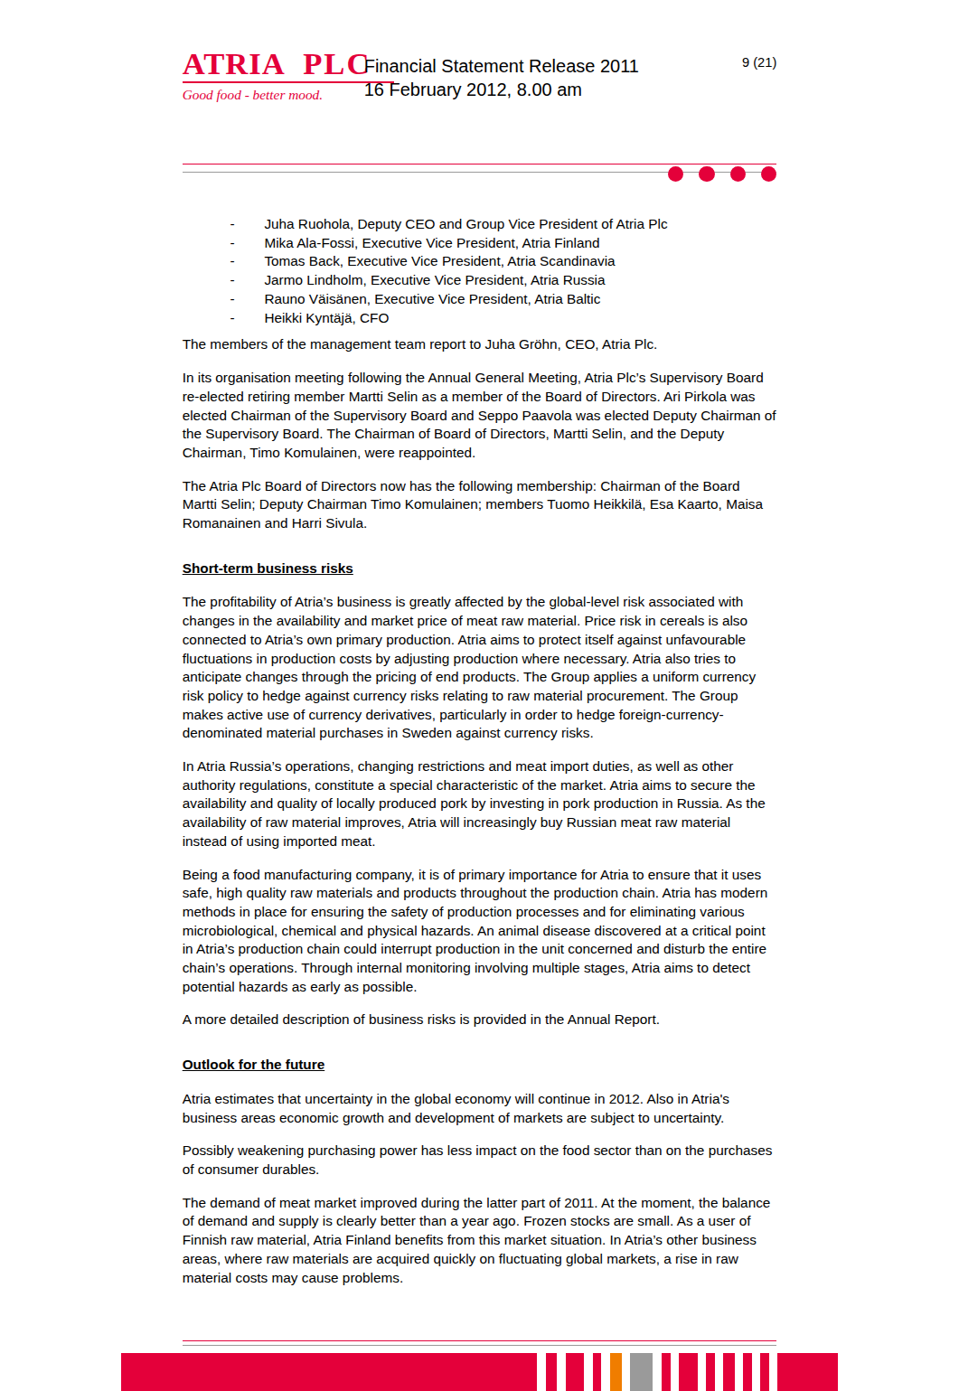ATRIA PLC
Good food - better mood.
Financial Statement Release 2011
16 February 2012, 8.00 am
9 (21)
Juha Ruohola, Deputy CEO and Group Vice President of Atria Plc
Mika Ala-Fossi, Executive Vice President, Atria Finland
Tomas Back, Executive Vice President, Atria Scandinavia
Jarmo Lindholm, Executive Vice President, Atria Russia
Rauno Väisänen, Executive Vice President, Atria Baltic
Heikki Kyntäjä, CFO
The members of the management team report to Juha Gröhn, CEO, Atria Plc.
In its organisation meeting following the Annual General Meeting, Atria Plc’s Supervisory Board re-elected retiring member Martti Selin as a member of the Board of Directors. Ari Pirkola was elected Chairman of the Supervisory Board and Seppo Paavola was elected Deputy Chairman of the Supervisory Board. The Chairman of Board of Directors, Martti Selin, and the Deputy Chairman, Timo Komulainen, were reappointed.
The Atria Plc Board of Directors now has the following membership: Chairman of the Board Martti Selin; Deputy Chairman Timo Komulainen; members Tuomo Heikkilä, Esa Kaarto, Maisa Romanainen and Harri Sivula.
Short-term business risks
The profitability of Atria’s business is greatly affected by the global-level risk associated with changes in the availability and market price of meat raw material. Price risk in cereals is also connected to Atria’s own primary production. Atria aims to protect itself against unfavourable fluctuations in production costs by adjusting production where necessary. Atria also tries to anticipate changes through the pricing of end products. The Group applies a uniform currency risk policy to hedge against currency risks relating to raw material procurement. The Group makes active use of currency derivatives, particularly in order to hedge foreign-currency-denominated material purchases in Sweden against currency risks.
In Atria Russia’s operations, changing restrictions and meat import duties, as well as other authority regulations, constitute a special characteristic of the market. Atria aims to secure the availability and quality of locally produced pork by investing in pork production in Russia. As the availability of raw material improves, Atria will increasingly buy Russian meat raw material instead of using imported meat.
Being a food manufacturing company, it is of primary importance for Atria to ensure that it uses safe, high quality raw materials and products throughout the production chain. Atria has modern methods in place for ensuring the safety of production processes and for eliminating various microbiological, chemical and physical hazards. An animal disease discovered at a critical point in Atria’s production chain could interrupt production in the unit concerned and disturb the entire chain’s operations. Through internal monitoring involving multiple stages, Atria aims to detect potential hazards as early as possible.
A more detailed description of business risks is provided in the Annual Report.
Outlook for the future
Atria estimates that uncertainty in the global economy will continue in 2012. Also in Atria's business areas economic growth and development of markets are subject to uncertainty.
Possibly weakening purchasing power has less impact on the food sector than on the purchases of consumer durables.
The demand of meat market improved during the latter part of 2011. At the moment, the balance of demand and supply is clearly better than a year ago. Frozen stocks are small. As a user of Finnish raw material, Atria Finland benefits from this market situation. In Atria’s other business areas, where raw materials are acquired quickly on fluctuating global markets, a rise in raw material costs may cause problems.